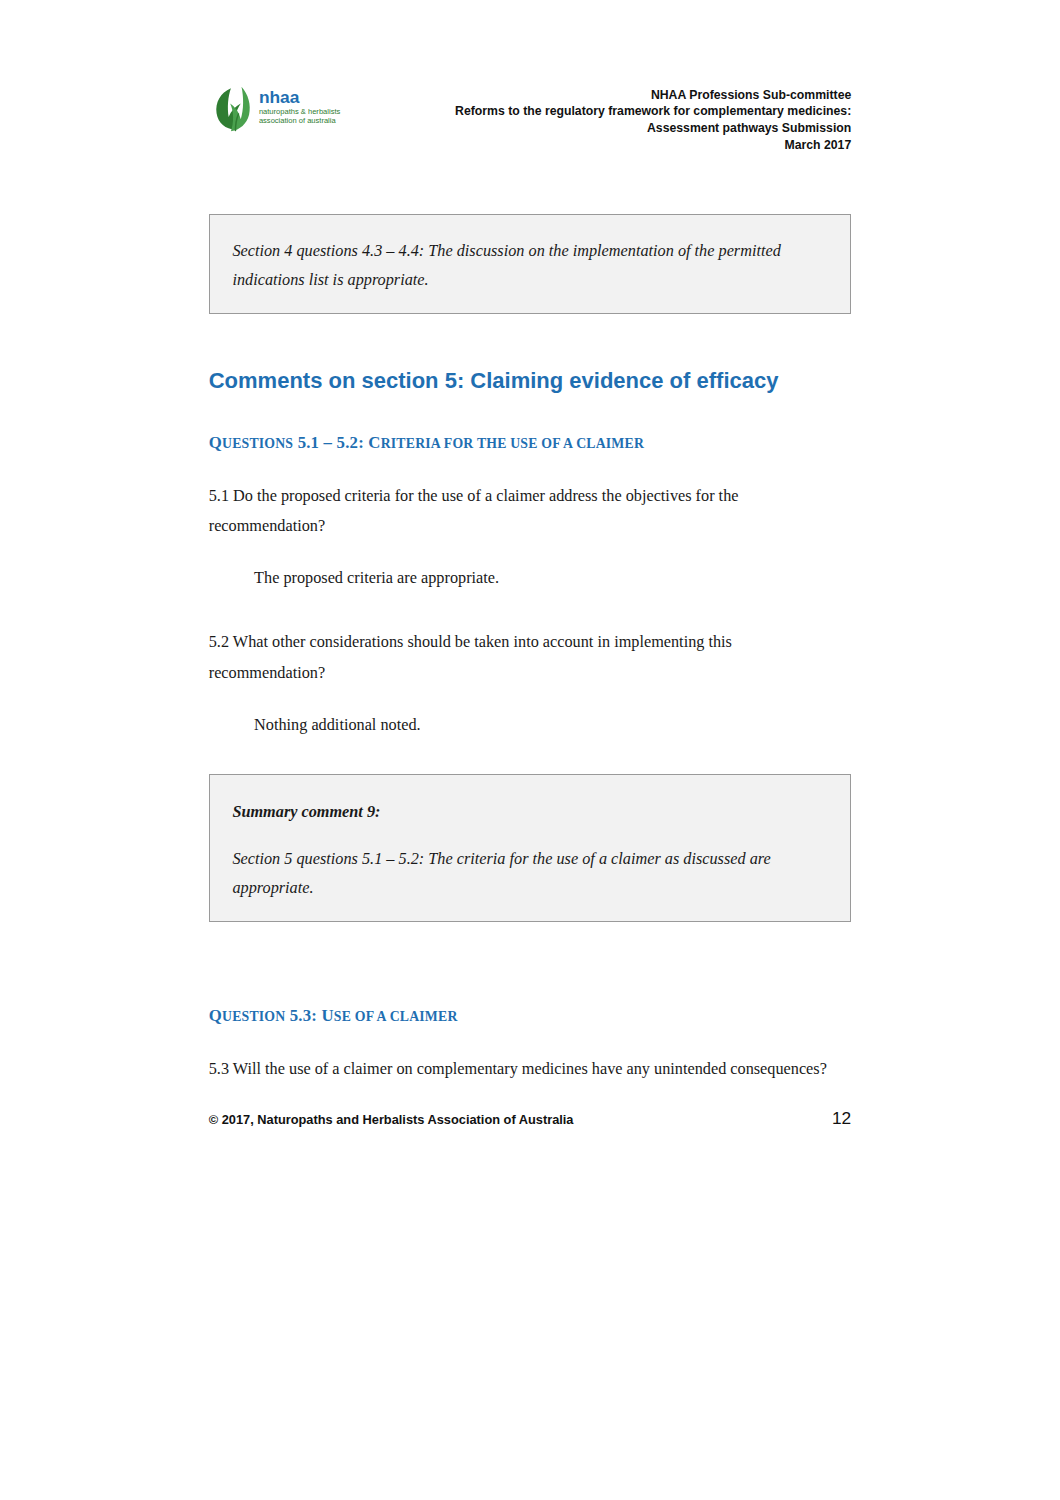NHAA — Naturopaths & Herbalists Association of Australia nhaa naturopaths & herbalists association of australia
NHAA Professions Sub-committee
Reforms to the regulatory framework for complementary medicines:
Assessment pathways Submission
March 2017
Section 4 questions 4.3 – 4.4: The discussion on the implementation of the permitted indications list is appropriate.
Comments on section 5: Claiming evidence of efficacy
QUESTIONS 5.1 – 5.2: CRITERIA FOR THE USE OF A CLAIMER
5.1 Do the proposed criteria for the use of a claimer address the objectives for the recommendation?
The proposed criteria are appropriate.
5.2 What other considerations should be taken into account in implementing this recommendation?
Nothing additional noted.
Summary comment 9:
Section 5 questions 5.1 – 5.2: The criteria for the use of a claimer as discussed are appropriate.
QUESTION 5.3: USE OF A CLAIMER
5.3 Will the use of a claimer on complementary medicines have any unintended consequences?
© 2017, Naturopaths and Herbalists Association of Australia
12